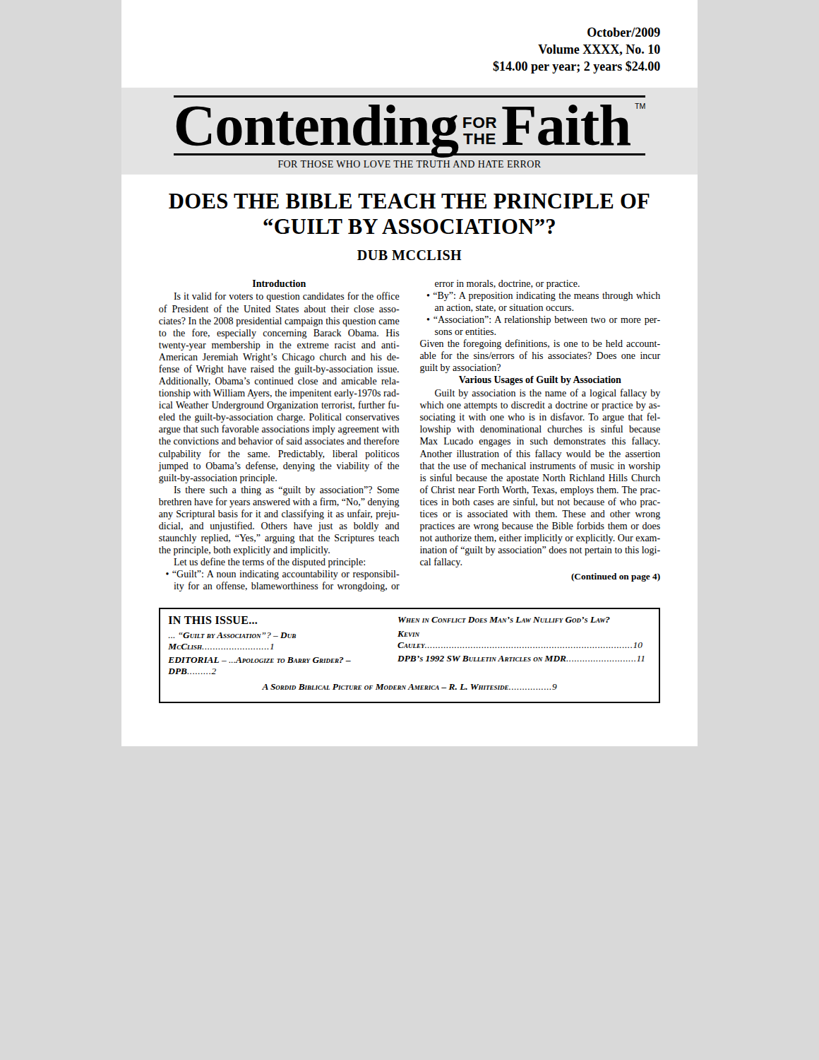October/2009
Volume XXXX, No. 10
$14.00 per year; 2 years $24.00
Contending FOR THE Faith TM
For those who love the truth and hate error
DOES THE BIBLE TEACH THE PRINCIPLE OF
“GUILT BY ASSOCIATION”?
DUB MCCLISH
Introduction
Is it valid for voters to question candidates for the office of President of the United States about their close associates? In the 2008 presidential campaign this question came to the fore, especially concerning Barack Obama. His twenty-year membership in the extreme racist and anti-American Jeremiah Wright’s Chicago church and his defense of Wright have raised the guilt-by-association issue. Additionally, Obama’s continued close and amicable relationship with William Ayers, the impenitent early-1970s radical Weather Underground Organization terrorist, further fueled the guilt-by-association charge. Political conservatives argue that such favorable associations imply agreement with the convictions and behavior of said associates and therefore culpability for the same. Predictably, liberal politicos jumped to Obama’s defense, denying the viability of the guilt-by-association principle.
Is there such a thing as “guilt by association”? Some brethren have for years answered with a firm, “No,” denying any Scriptural basis for it and classifying it as unfair, prejudicial, and unjustified. Others have just as boldly and staunchly replied, “Yes,” arguing that the Scriptures teach the principle, both explicitly and implicitly.
Let us define the terms of the disputed principle:
• “Guilt”: A noun indicating accountability or responsibility for an offense, blameworthiness for wrongdoing, or error in morals, doctrine, or practice.
• “By”: A preposition indicating the means through which an action, state, or situation occurs.
• “Association”: A relationship between two or more persons or entities.
Given the foregoing definitions, is one to be held accountable for the sins/errors of his associates? Does one incur guilt by association?
Various Usages of Guilt by Association
Guilt by association is the name of a logical fallacy by which one attempts to discredit a doctrine or practice by associating it with one who is in disfavor. To argue that fellowship with denominational churches is sinful because Max Lucado engages in such demonstrates this fallacy. Another illustration of this fallacy would be the assertion that the use of mechanical instruments of music in worship is sinful because the apostate North Richland Hills Church of Christ near Forth Worth, Texas, employs them. The practices in both cases are sinful, but not because of who practices or is associated with them. These and other wrong practices are wrong because the Bible forbids them or does not authorize them, either implicitly or explicitly. Our examination of “guilt by association” does not pertain to this logical fallacy.
(Continued on page 4)
IN THIS ISSUE...
... “Guilt by Association”? – Dub McClish......................... 1
EDITORIAL – ...Apologize to Barry Grider? – DPB......... 2
When in Conflict Does Man’s Law Nullify God’s Law?
Kevin Cauley............................................................................. 10
DPB’s 1992 SW Bulletin Articles on MDR.......................... 11
A Sordid Biblical Picture of Modern America – R. L. Whiteside................ 9